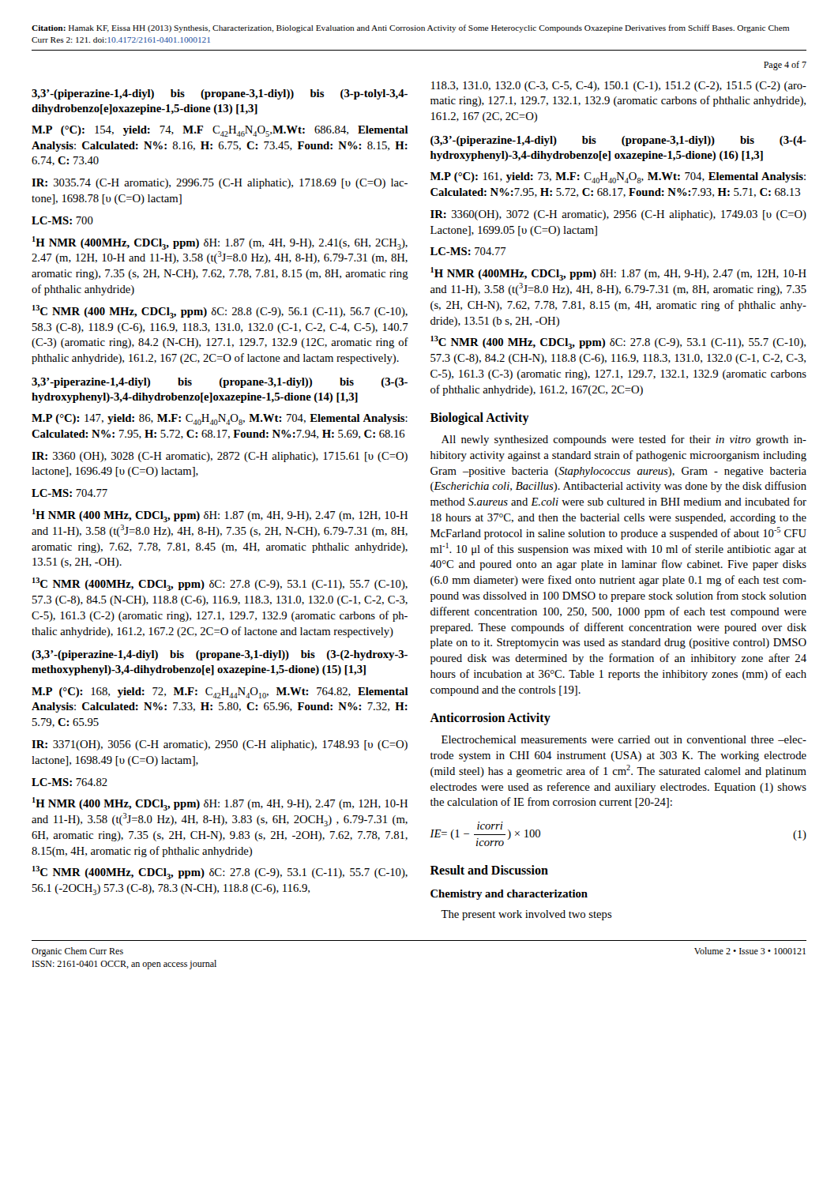Citation: Hamak KF, Eissa HH (2013) Synthesis, Characterization, Biological Evaluation and Anti Corrosion Activity of Some Heterocyclic Compounds Oxazepine Derivatives from Schiff Bases. Organic Chem Curr Res 2: 121. doi:10.4172/2161-0401.1000121
Page 4 of 7
3,3’-(piperazine-1,4-diyl) bis (propane-3,1-diyl)) bis (3-p-tolyl-3,4-dihydrobenzo[e]oxazepine-1,5-dione (13) [1,3]
M.P (°C): 154, yield: 74, M.F C42H46N4O5,M.Wt: 686.84, Elemental Analysis: Calculated: N%: 8.16, H: 6.75, C: 73.45, Found: N%: 8.15, H: 6.74, C: 73.40
IR: 3035.74 (C-H aromatic), 2996.75 (C-H aliphatic), 1718.69 [υ (C=O) lactone], 1698.78 [υ (C=O) lactam]
LC-MS: 700
1H NMR (400MHz, CDCl3, ppm) δH: 1.87 (m, 4H, 9-H), 2.41(s, 6H, 2CH3), 2.47 (m, 12H, 10-H and 11-H), 3.58 (t(3J=8.0 Hz), 4H, 8-H), 6.79-7.31 (m, 8H, aromatic ring), 7.35 (s, 2H, N-CH), 7.62, 7.78, 7.81, 8.15 (m, 8H, aromatic ring of phthalic anhydride)
13C NMR (400 MHz, CDCl3, ppm) δC: 28.8 (C-9), 56.1 (C-11), 56.7 (C-10), 58.3 (C-8), 118.9 (C-6), 116.9, 118.3, 131.0, 132.0 (C-1, C-2, C-4, C-5), 140.7 (C-3) (aromatic ring), 84.2 (N-CH), 127.1, 129.7, 132.9 (12C, aromatic ring of phthalic anhydride), 161.2, 167 (2C, 2C=O of lactone and lactam respectively).
3,3’-piperazine-1,4-diyl) bis (propane-3,1-diyl)) bis (3-(3-hydroxyphenyl)-3,4-dihydrobenzo[e]oxazepine-1,5-dione (14) [1,3]
M.P (°C): 147, yield: 86, M.F: C40H40N4O8, M.Wt: 704, Elemental Analysis: Calculated: N%: 7.95, H: 5.72, C: 68.17, Found: N%: 7.94, H: 5.69, C: 68.16
IR: 3360 (OH), 3028 (C-H aromatic), 2872 (C-H aliphatic), 1715.61 [υ (C=O) lactone], 1696.49 [υ (C=O) lactam],
LC-MS: 704.77
1H NMR (400 MHz, CDCl3, ppm) δH: 1.87 (m, 4H, 9-H), 2.47 (m, 12H, 10-H and 11-H), 3.58 (t(3J=8.0 Hz), 4H, 8-H), 7.35 (s, 2H, N-CH), 6.79-7.31 (m, 8H, aromatic ring), 7.62, 7.78, 7.81, 8.45 (m, 4H, aromatic phthalic anhydride), 13.51 (s, 2H, -OH).
13C NMR (400MHz, CDCl3, ppm) δC: 27.8 (C-9), 53.1 (C-11), 55.7 (C-10), 57.3 (C-8), 84.5 (N-CH), 118.8 (C-6), 116.9, 118.3, 131.0, 132.0 (C-1, C-2, C-3, C-5), 161.3 (C-2) (aromatic ring), 127.1, 129.7, 132.9 (aromatic carbons of phthalic anhydride), 161.2, 167.2 (2C, 2C=O of lactone and lactam respectively)
(3,3’-(piperazine-1,4-diyl) bis (propane-3,1-diyl)) bis (3-(2-hydroxy-3-methoxyphenyl)-3,4-dihydrobenzo[e] oxazepine-1,5-dione) (15) [1,3]
M.P (°C): 168, yield: 72, M.F: C42H44N4O10, M.Wt: 764.82, Elemental Analysis: Calculated: N%: 7.33, H: 5.80, C: 65.96, Found: N%: 7.32, H: 5.79, C: 65.95
IR: 3371(OH), 3056 (C-H aromatic), 2950 (C-H aliphatic), 1748.93 [υ (C=O) lactone], 1698.49 [υ (C=O) lactam],
LC-MS: 764.82
1H NMR (400 MHz, CDCl3, ppm) δH: 1.87 (m, 4H, 9-H), 2.47 (m, 12H, 10-H and 11-H), 3.58 (t(3J=8.0 Hz), 4H, 8-H), 3.83 (s, 6H, 2OCH3) , 6.79-7.31 (m, 6H, aromatic ring), 7.35 (s, 2H, CH-N), 9.83 (s, 2H, -2OH), 7.62, 7.78, 7.81, 8.15(m, 4H, aromatic rig of phthalic anhydride)
13C NMR (400MHz, CDCl3, ppm) δC: 27.8 (C-9), 53.1 (C-11), 55.7 (C-10), 56.1 (-2OCH3) 57.3 (C-8), 78.3 (N-CH), 118.8 (C-6), 116.9,
118.3, 131.0, 132.0 (C-3, C-5, C-4), 150.1 (C-1), 151.2 (C-2), 151.5 (C-2) (aromatic ring), 127.1, 129.7, 132.1, 132.9 (aromatic carbons of phthalic anhydride), 161.2, 167 (2C, 2C=O)
(3,3’-(piperazine-1,4-diyl) bis (propane-3,1-diyl)) bis (3-(4-hydroxyphenyl)-3,4-dihydrobenzo[e] oxazepine-1,5-dione) (16) [1,3]
M.P (°C): 161, yield: 73, M.F: C40H40N4O8, M.Wt: 704, Elemental Analysis: Calculated: N%: 7.95, H: 5.72, C: 68.17, Found: N%: 7.93, H: 5.71, C: 68.13
IR: 3360(OH), 3072 (C-H aromatic), 2956 (C-H aliphatic), 1749.03 [υ (C=O) Lactone], 1699.05 [υ (C=O) lactam]
LC-MS: 704.77
1H NMR (400MHz, CDCl3, ppm) δH: 1.87 (m, 4H, 9-H), 2.47 (m, 12H, 10-H and 11-H), 3.58 (t(3J=8.0 Hz), 4H, 8-H), 6.79-7.31 (m, 8H, aromatic ring), 7.35 (s, 2H, CH-N), 7.62, 7.78, 7.81, 8.15 (m, 4H, aromatic ring of phthalic anhydride), 13.51 (b s, 2H, -OH)
13C NMR (400 MHz, CDCl3, ppm) δC: 27.8 (C-9), 53.1 (C-11), 55.7 (C-10), 57.3 (C-8), 84.2 (CH-N), 118.8 (C-6), 116.9, 118.3, 131.0, 132.0 (C-1, C-2, C-3, C-5), 161.3 (C-3) (aromatic ring), 127.1, 129.7, 132.1, 132.9 (aromatic carbons of phthalic anhydride), 161.2, 167(2C, 2C=O)
Biological Activity
All newly synthesized compounds were tested for their in vitro growth inhibitory activity against a standard strain of pathogenic microorganism including Gram –positive bacteria (Staphylococcus aureus), Gram - negative bacteria (Escherichia coli, Bacillus). Antibacterial activity was done by the disk diffusion method S.aureus and E.coli were sub cultured in BHI medium and incubated for 18 hours at 37°C, and then the bacterial cells were suspended, according to the McFarland protocol in saline solution to produce a suspended of about 10-5 CFU ml-1. 10 μl of this suspension was mixed with 10 ml of sterile antibiotic agar at 40°C and poured onto an agar plate in laminar flow cabinet. Five paper disks (6.0 mm diameter) were fixed onto nutrient agar plate 0.1 mg of each test compound was dissolved in 100 DMSO to prepare stock solution from stock solution different concentration 100, 250, 500, 1000 ppm of each test compound were prepared. These compounds of different concentration were poured over disk plate on to it. Streptomycin was used as standard drug (positive control) DMSO poured disk was determined by the formation of an inhibitory zone after 24 hours of incubation at 36°C. Table 1 reports the inhibitory zones (mm) of each compound and the controls [19].
Anticorrosion Activity
Electrochemical measurements were carried out in conventional three –electrode system in CHI 604 instrument (USA) at 303 K. The working electrode (mild steel) has a geometric area of 1 cm2. The saturated calomel and platinum electrodes were used as reference and auxiliary electrodes. Equation (1) shows the calculation of IE from corrosion current [20-24]:
IE= (1 − icorri icorro) × 100 (1)
Result and Discussion
Chemistry and characterization
The present work involved two steps
Organic Chem Curr Res
ISSN: 2161-0401 OCCR, an open access journal
Volume 2 • Issue 3 • 1000121